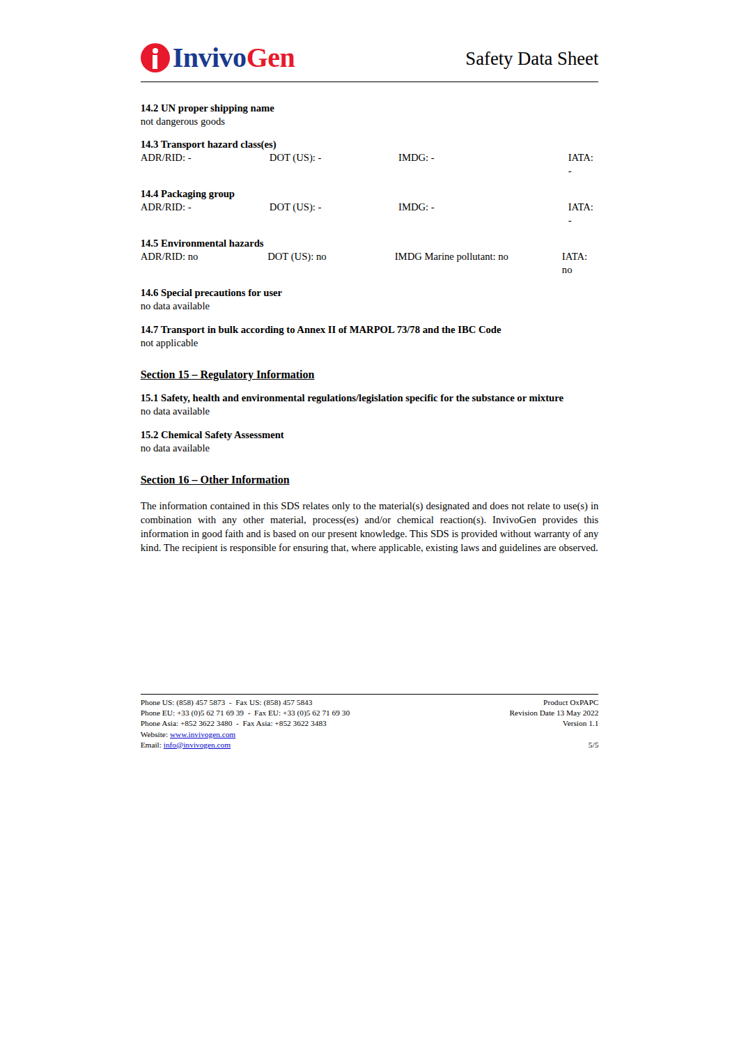Invivo Gen
Safety Data Sheet
14.2 UN proper shipping name
not dangerous goods
14.3 Transport hazard class(es)
ADR/RID: - DOT (US): - IMDG: - IATA: -
14.4 Packaging group
ADR/RID: - DOT (US): - IMDG: - IATA: -
14.5 Environmental hazards
ADR/RID: no DOT (US): no IMDG Marine pollutant: no IATA: no
14.6 Special precautions for user
no data available
14.7 Transport in bulk according to Annex II of MARPOL 73/78 and the IBC Code
not applicable
Section 15 – Regulatory Information
15.1 Safety, health and environmental regulations/legislation specific for the substance or mixture
no data available
15.2 Chemical Safety Assessment
no data available
Section 16 – Other Information
The information contained in this SDS relates only to the material(s) designated and does not relate to use(s) in combination with any other material, process(es) and/or chemical reaction(s). InvivoGen provides this information in good faith and is based on our present knowledge. This SDS is provided without warranty of any kind. The recipient is responsible for ensuring that, where applicable, existing laws and guidelines are observed.
Phone US: (858) 457 5873 - Fax US: (858) 457 5843
Phone EU: +33 (0)5 62 71 69 39 - Fax EU: +33 (0)5 62 71 69 30
Phone Asia: +852 3622 3480 - Fax Asia: +852 3622 3483
Website: www.invivogen.com
Email: info@invivogen.com
Product OxPAPC
Revision Date 13 May 2022
Version 1.1
5/5